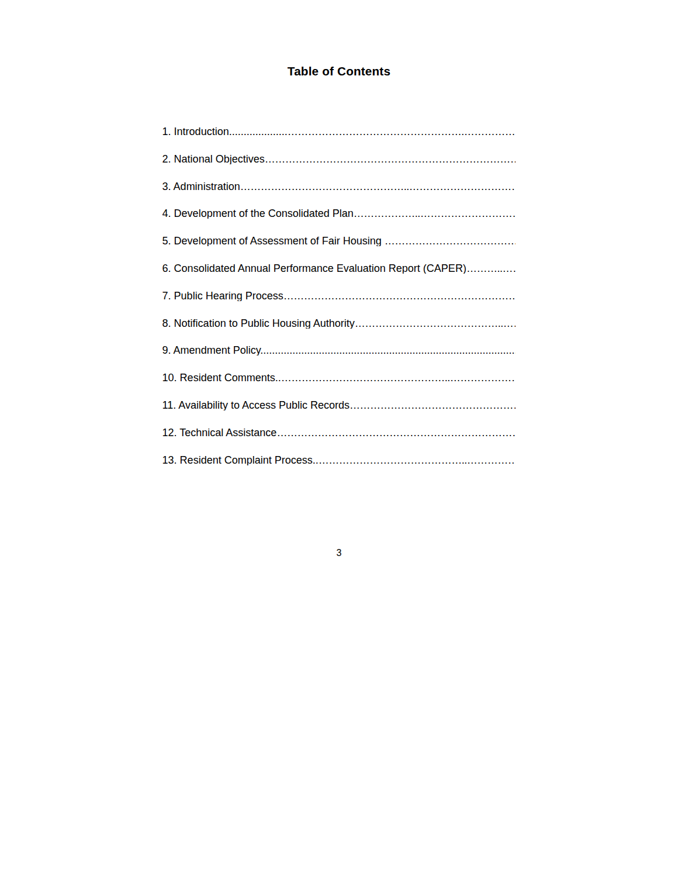Table of Contents
1. Introduction....................…………………………………………….……………………4
2. National Objectives…………………………………………………………………........……4
3. Administration…………………………………………..……………………………………..5
4. Development of the Consolidated Plan………………..…………………………………5
5. Development of Assessment of Fair Housing …………………………………………….6
6. Consolidated Annual Performance Evaluation Report (CAPER)………..……………….7
7. Public Hearing Process……………………………………………………………………7
8. Notification to Public Housing Authority……………………………………..………….9
9. Amendment Policy.....................................................................................................10
10. Resident Comments..…………………………………………..……………………..…11
11. Availability to Access Public Records…………………………………………………11
12. Technical Assistance……………………………………………………………………12
13. Resident Complaint Process..……………………………………..……………………12
3